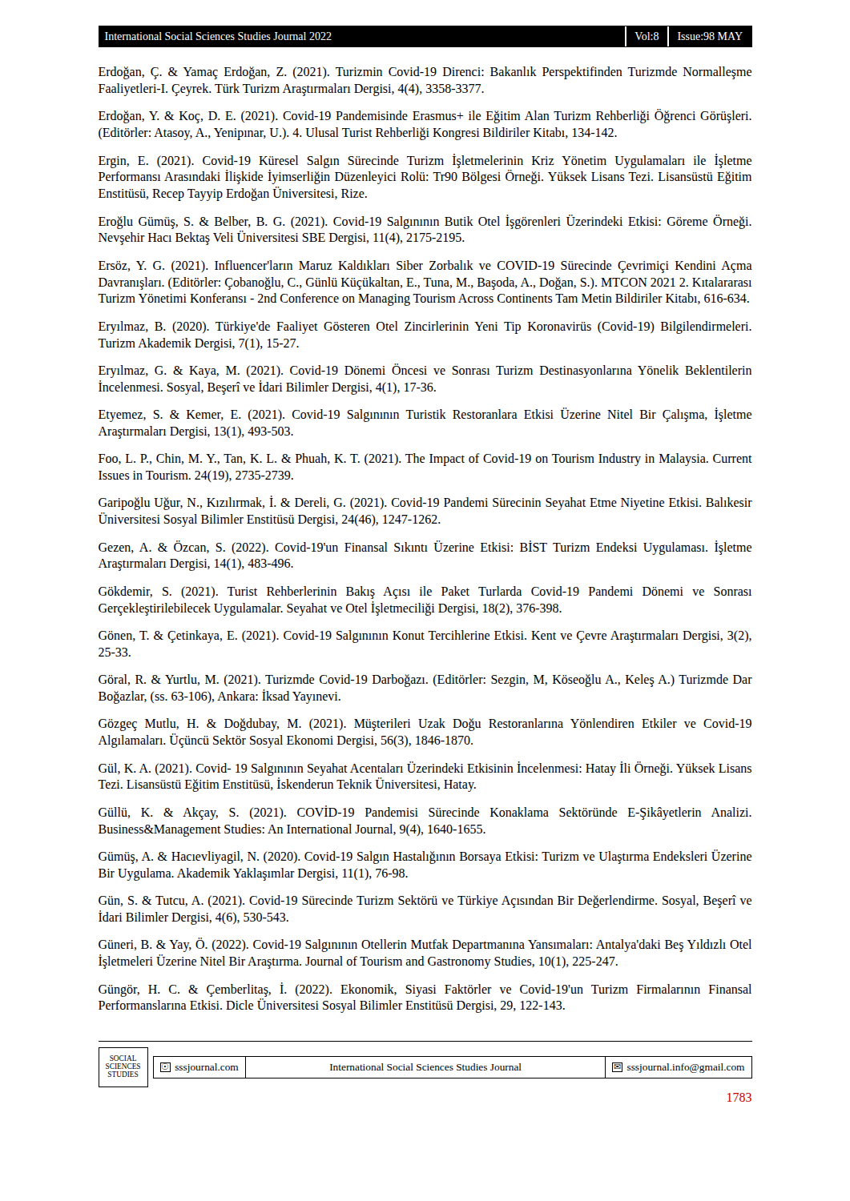International Social Sciences Studies Journal 2022
Vol:8
Issue:98 MAY
Erdoğan, Ç. & Yamaç Erdoğan, Z. (2021). Turizmin Covid-19 Direnci: Bakanlık Perspektifinden Turizmde Normalleşme Faaliyetleri-I. Çeyrek. Türk Turizm Araştırmaları Dergisi, 4(4), 3358-3377.
Erdoğan, Y. & Koç, D. E. (2021). Covid-19 Pandemisinde Erasmus+ ile Eğitim Alan Turizm Rehberliği Öğrenci Görüşleri. (Editörler: Atasoy, A., Yenipınar, U.). 4. Ulusal Turist Rehberliği Kongresi Bildiriler Kitabı, 134-142.
Ergin, E. (2021). Covid-19 Küresel Salgın Sürecinde Turizm İşletmelerinin Kriz Yönetim Uygulamaları ile İşletme Performansı Arasındaki İlişkide İyimserliğin Düzenleyici Rolü: Tr90 Bölgesi Örneği. Yüksek Lisans Tezi. Lisansüstü Eğitim Enstitüsü, Recep Tayyip Erdoğan Üniversitesi, Rize.
Eroğlu Gümüş, S. & Belber, B. G. (2021). Covid-19 Salgınının Butik Otel İşgörenleri Üzerindeki Etkisi: Göreme Örneği. Nevşehir Hacı Bektaş Veli Üniversitesi SBE Dergisi, 11(4), 2175-2195.
Ersöz, Y. G. (2021). Influencer'ların Maruz Kaldıkları Siber Zorbalık ve COVID-19 Sürecinde Çevrimiçi Kendini Açma Davranışları. (Editörler: Çobanoğlu, C., Günlü Küçükaltan, E., Tuna, M., Başoda, A., Doğan, S.). MTCON 2021 2. Kıtalararası Turizm Yönetimi Konferansı - 2nd Conference on Managing Tourism Across Continents Tam Metin Bildiriler Kitabı, 616-634.
Eryılmaz, B. (2020). Türkiye'de Faaliyet Gösteren Otel Zincirlerinin Yeni Tip Koronavirüs (Covid-19) Bilgilendirmeleri. Turizm Akademik Dergisi, 7(1), 15-27.
Eryılmaz, G. & Kaya, M. (2021). Covid-19 Dönemi Öncesi ve Sonrası Turizm Destinasyonlarına Yönelik Beklentilerin İncelenmesi. Sosyal, Beşerî ve İdari Bilimler Dergisi, 4(1), 17-36.
Etyemez, S. & Kemer, E. (2021). Covid-19 Salgınının Turistik Restoranlara Etkisi Üzerine Nitel Bir Çalışma, İşletme Araştırmaları Dergisi, 13(1), 493-503.
Foo, L. P., Chin, M. Y., Tan, K. L. & Phuah, K. T. (2021). The Impact of Covid-19 on Tourism Industry in Malaysia. Current Issues in Tourism. 24(19), 2735-2739.
Garipoğlu Uğur, N., Kızılırmak, İ. & Dereli, G. (2021). Covid-19 Pandemi Sürecinin Seyahat Etme Niyetine Etkisi. Balıkesir Üniversitesi Sosyal Bilimler Enstitüsü Dergisi, 24(46), 1247-1262.
Gezen, A. & Özcan, S. (2022). Covid-19'un Finansal Sıkıntı Üzerine Etkisi: BİST Turizm Endeksi Uygulaması. İşletme Araştırmaları Dergisi, 14(1), 483-496.
Gökdemir, S. (2021). Turist Rehberlerinin Bakış Açısı ile Paket Turlarda Covid-19 Pandemi Dönemi ve Sonrası Gerçekleştirilebilecek Uygulamalar. Seyahat ve Otel İşletmeciliği Dergisi, 18(2), 376-398.
Gönen, T. & Çetinkaya, E. (2021). Covid-19 Salgınının Konut Tercihlerine Etkisi. Kent ve Çevre Araştırmaları Dergisi, 3(2), 25-33.
Göral, R. & Yurtlu, M. (2021). Turizmde Covid-19 Darboğazı. (Editörler: Sezgin, M, Köseoğlu A., Keleş A.) Turizmde Dar Boğazlar, (ss. 63-106), Ankara: İksad Yayınevi.
Gözgeç Mutlu, H. & Doğdubay, M. (2021). Müşterileri Uzak Doğu Restoranlarına Yönlendiren Etkiler ve Covid-19 Algılamaları. Üçüncü Sektör Sosyal Ekonomi Dergisi, 56(3), 1846-1870.
Gül, K. A. (2021). Covid- 19 Salgınının Seyahat Acentaları Üzerindeki Etkisinin İncelenmesi: Hatay İli Örneği. Yüksek Lisans Tezi. Lisansüstü Eğitim Enstitüsü, İskenderun Teknik Üniversitesi, Hatay.
Güllü, K. & Akçay, S. (2021). COVİD-19 Pandemisi Sürecinde Konaklama Sektöründe E-Şikâyetlerin Analizi. Business&Management Studies: An International Journal, 9(4), 1640-1655.
Gümüş, A. & Hacıevliyagil, N. (2020). Covid-19 Salgın Hastalığının Borsaya Etkisi: Turizm ve Ulaştırma Endeksleri Üzerine Bir Uygulama. Akademik Yaklaşımlar Dergisi, 11(1), 76-98.
Gün, S. & Tutcu, A. (2021). Covid-19 Sürecinde Turizm Sektörü ve Türkiye Açısından Bir Değerlendirme. Sosyal, Beşerî ve İdari Bilimler Dergisi, 4(6), 530-543.
Güneri, B. & Yay, Ö. (2022). Covid-19 Salgınının Otellerin Mutfak Departmanına Yansımaları: Antalya'daki Beş Yıldızlı Otel İşletmeleri Üzerine Nitel Bir Araştırma. Journal of Tourism and Gastronomy Studies, 10(1), 225-247.
Güngör, H. C. & Çemberlitaş, İ. (2022). Ekonomik, Siyasi Faktörler ve Covid-19'un Turizm Firmalarının Finansal Performanslarına Etkisi. Dicle Üniversitesi Sosyal Bilimler Enstitüsü Dergisi, 29, 122-143.
SOCIAL
SCIENCES
STUDIES
☉ sssjournal.com
International Social Sciences Studies Journal
✉ sssjournal.info@gmail.com
1783